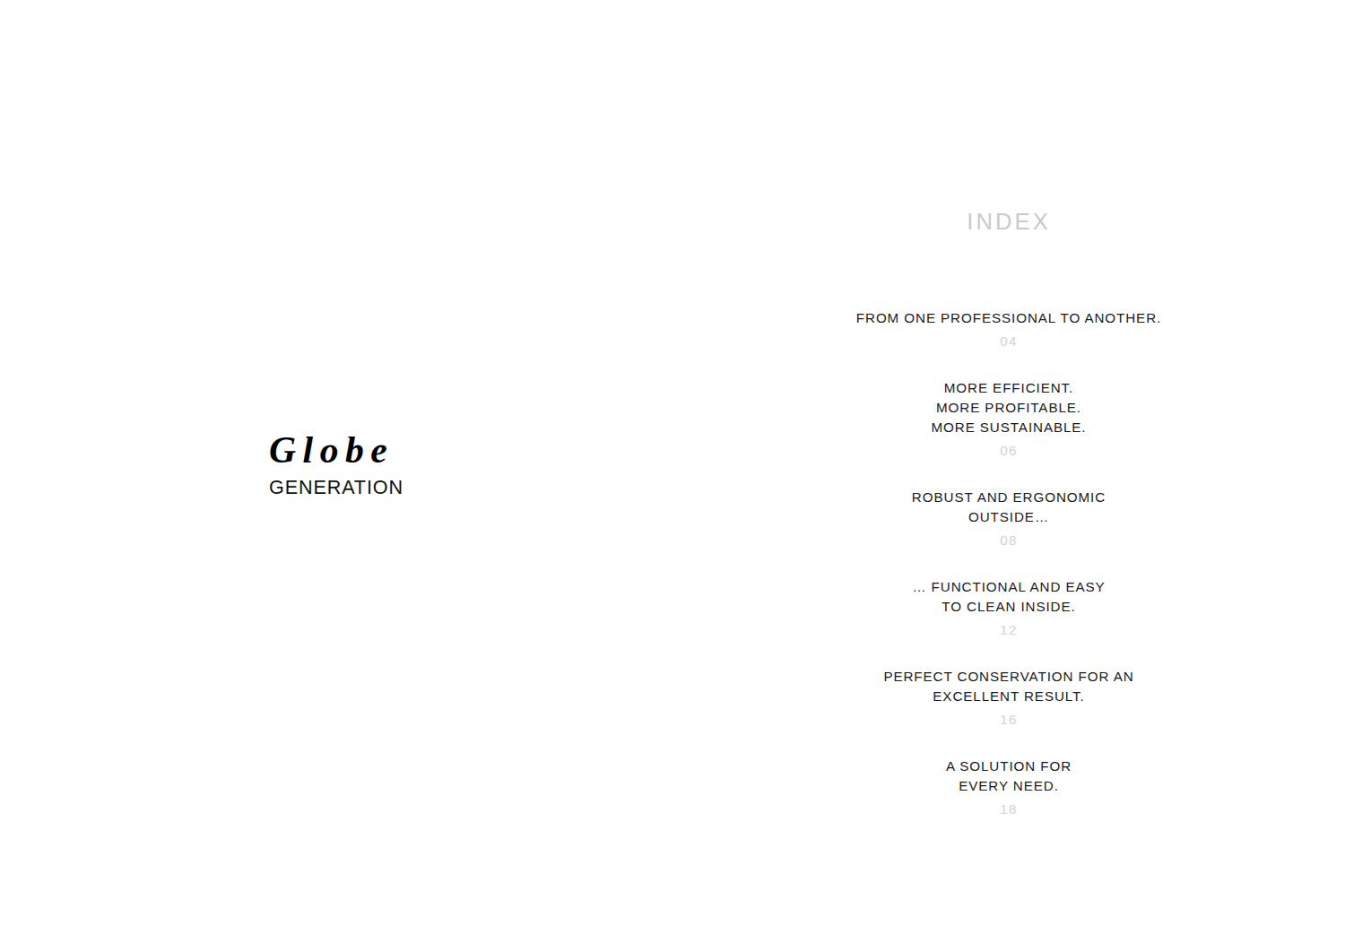Globe
GENERATION
INDEX
From one professional to another. 04
More efficient.
More profitable.
More sustainable. 06
Robust and ergonomic
outside… 08
… Functional and easy
to clean inside. 12
Perfect conservation for an
excellent result. 16
A solution for
every need. 18